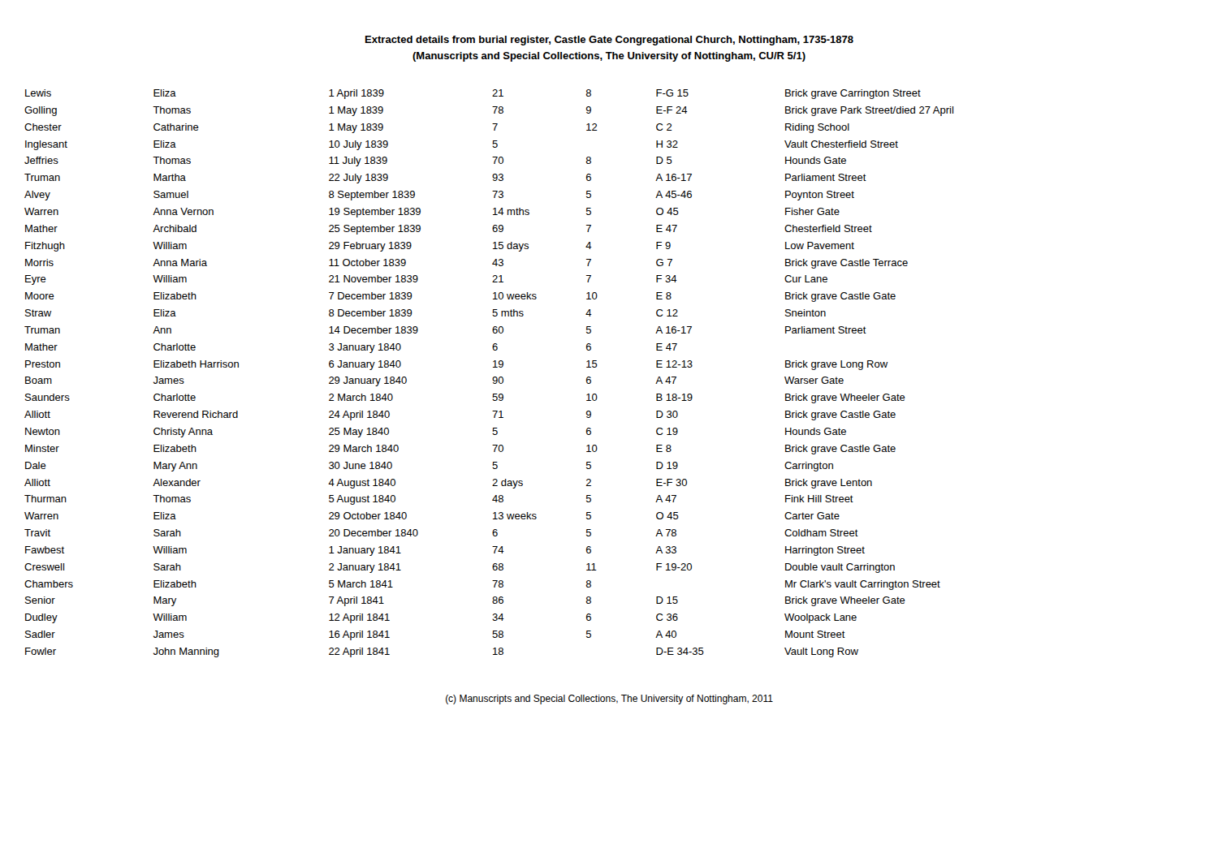Extracted details from burial register, Castle Gate Congregational Church, Nottingham, 1735-1878
(Manuscripts and Special Collections, The University of Nottingham, CU/R 5/1)
| Lewis | Eliza | 1 April 1839 | 21 | 8 | F-G 15 | Brick grave Carrington Street |
| Golling | Thomas | 1 May 1839 | 78 | 9 | E-F 24 | Brick grave Park Street/died 27 April |
| Chester | Catharine | 1 May 1839 | 7 | 12 | C 2 | Riding School |
| Inglesant | Eliza | 10 July 1839 | 5 | | H 32 | Vault Chesterfield Street |
| Jeffries | Thomas | 11 July 1839 | 70 | 8 | D 5 | Hounds Gate |
| Truman | Martha | 22 July 1839 | 93 | 6 | A 16-17 | Parliament Street |
| Alvey | Samuel | 8 September 1839 | 73 | 5 | A 45-46 | Poynton Street |
| Warren | Anna Vernon | 19 September 1839 | 14 mths | 5 | O 45 | Fisher Gate |
| Mather | Archibald | 25 September 1839 | 69 | 7 | E 47 | Chesterfield Street |
| Fitzhugh | William | 29 February 1839 | 15 days | 4 | F 9 | Low Pavement |
| Morris | Anna Maria | 11 October 1839 | 43 | 7 | G 7 | Brick grave Castle Terrace |
| Eyre | William | 21 November 1839 | 21 | 7 | F 34 | Cur Lane |
| Moore | Elizabeth | 7 December 1839 | 10 weeks | 10 | E 8 | Brick grave Castle Gate |
| Straw | Eliza | 8 December 1839 | 5 mths | 4 | C 12 | Sneinton |
| Truman | Ann | 14 December 1839 | 60 | 5 | A 16-17 | Parliament Street |
| Mather | Charlotte | 3 January 1840 | 6 | 6 | E 47 | |
| Preston | Elizabeth Harrison | 6 January 1840 | 19 | 15 | E 12-13 | Brick grave Long Row |
| Boam | James | 29 January 1840 | 90 | 6 | A 47 | Warser Gate |
| Saunders | Charlotte | 2 March 1840 | 59 | 10 | B 18-19 | Brick grave Wheeler Gate |
| Alliott | Reverend Richard | 24 April 1840 | 71 | 9 | D 30 | Brick grave Castle Gate |
| Newton | Christy Anna | 25 May 1840 | 5 | 6 | C 19 | Hounds Gate |
| Minster | Elizabeth | 29 March 1840 | 70 | 10 | E 8 | Brick grave Castle Gate |
| Dale | Mary Ann | 30 June 1840 | 5 | 5 | D 19 | Carrington |
| Alliott | Alexander | 4 August 1840 | 2 days | 2 | E-F 30 | Brick grave Lenton |
| Thurman | Thomas | 5 August 1840 | 48 | 5 | A 47 | Fink Hill Street |
| Warren | Eliza | 29 October 1840 | 13 weeks | 5 | O 45 | Carter Gate |
| Travit | Sarah | 20 December 1840 | 6 | 5 | A 78 | Coldham Street |
| Fawbest | William | 1 January 1841 | 74 | 6 | A 33 | Harrington Street |
| Creswell | Sarah | 2 January 1841 | 68 | 11 | F 19-20 | Double vault Carrington |
| Chambers | Elizabeth | 5 March 1841 | 78 | 8 | | Mr Clark's vault Carrington Street |
| Senior | Mary | 7 April 1841 | 86 | 8 | D 15 | Brick grave Wheeler Gate |
| Dudley | William | 12 April 1841 | 34 | 6 | C 36 | Woolpack Lane |
| Sadler | James | 16 April 1841 | 58 | 5 | A 40 | Mount Street |
| Fowler | John Manning | 22 April 1841 | 18 | | D-E 34-35 | Vault Long Row |
(c) Manuscripts and Special Collections, The University of Nottingham, 2011